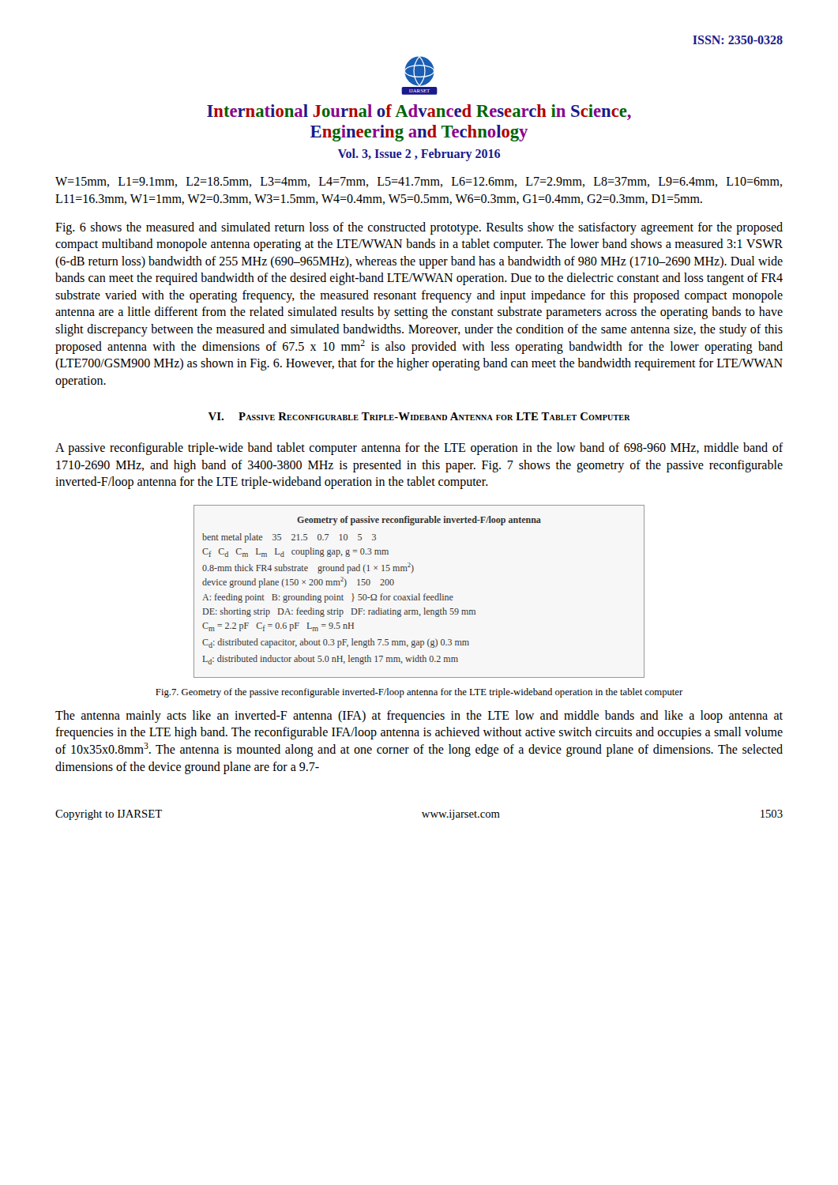ISSN: 2350-0328
IJARSET
International Journal of Advanced Research in Science,
Engineering and Technology
Vol. 3, Issue 2 , February 2016
W=15mm, L1=9.1mm, L2=18.5mm, L3=4mm, L4=7mm, L5=41.7mm, L6=12.6mm, L7=2.9mm, L8=37mm, L9=6.4mm, L10=6mm, L11=16.3mm, W1=1mm, W2=0.3mm, W3=1.5mm, W4=0.4mm, W5=0.5mm, W6=0.3mm, G1=0.4mm, G2=0.3mm, D1=5mm.
Fig. 6 shows the measured and simulated return loss of the constructed prototype. Results show the satisfactory agreement for the proposed compact multiband monopole antenna operating at the LTE/WWAN bands in a tablet computer. The lower band shows a measured 3:1 VSWR (6-dB return loss) bandwidth of 255 MHz (690–965MHz), whereas the upper band has a bandwidth of 980 MHz (1710–2690 MHz). Dual wide bands can meet the required bandwidth of the desired eight-band LTE/WWAN operation. Due to the dielectric constant and loss tangent of FR4 substrate varied with the operating frequency, the measured resonant frequency and input impedance for this proposed compact monopole antenna are a little different from the related simulated results by setting the constant substrate parameters across the operating bands to have slight discrepancy between the measured and simulated bandwidths. Moreover, under the condition of the same antenna size, the study of this proposed antenna with the dimensions of 67.5 x 10 mm2 is also provided with less operating bandwidth for the lower operating band (LTE700/GSM900 MHz) as shown in Fig. 6. However, that for the higher operating band can meet the bandwidth requirement for LTE/WWAN operation.
VI. Passive Reconfigurable Triple-Wideband Antenna for LTE Tablet Computer
A passive reconfigurable triple-wide band tablet computer antenna for the LTE operation in the low band of 698-960 MHz, middle band of 1710-2690 MHz, and high band of 3400-3800 MHz is presented in this paper. Fig. 7 shows the geometry of the passive reconfigurable inverted-F/loop antenna for the LTE triple-wideband operation in the tablet computer.
Geometry of passive reconfigurable inverted-F/loop antenna
bent metal plate 35 21.5 0.7 10 5 3
Cf Cd Cm Lm Ld coupling gap, g = 0.3 mm
0.8-mm thick FR4 substrate ground pad (1 × 15 mm2)
device ground plane (150 × 200 mm2) 150 200
A: feeding point B: grounding point } 50-Ω for coaxial feedline
DE: shorting strip DA: feeding strip DF: radiating arm, length 59 mm
Cm = 2.2 pF Cf = 0.6 pF Lm = 9.5 nH
Cd: distributed capacitor, about 0.3 pF, length 7.5 mm, gap (g) 0.3 mm
Ld: distributed inductor about 5.0 nH, length 17 mm, width 0.2 mm
Fig.7. Geometry of the passive reconfigurable inverted-F/loop antenna for the LTE triple-wideband operation in the tablet computer
The antenna mainly acts like an inverted-F antenna (IFA) at frequencies in the LTE low and middle bands and like a loop antenna at frequencies in the LTE high band. The reconfigurable IFA/loop antenna is achieved without active switch circuits and occupies a small volume of 10x35x0.8mm3. The antenna is mounted along and at one corner of the long edge of a device ground plane of dimensions. The selected dimensions of the device ground plane are for a 9.7-
Copyright to IJARSET
www.ijarset.com
1503